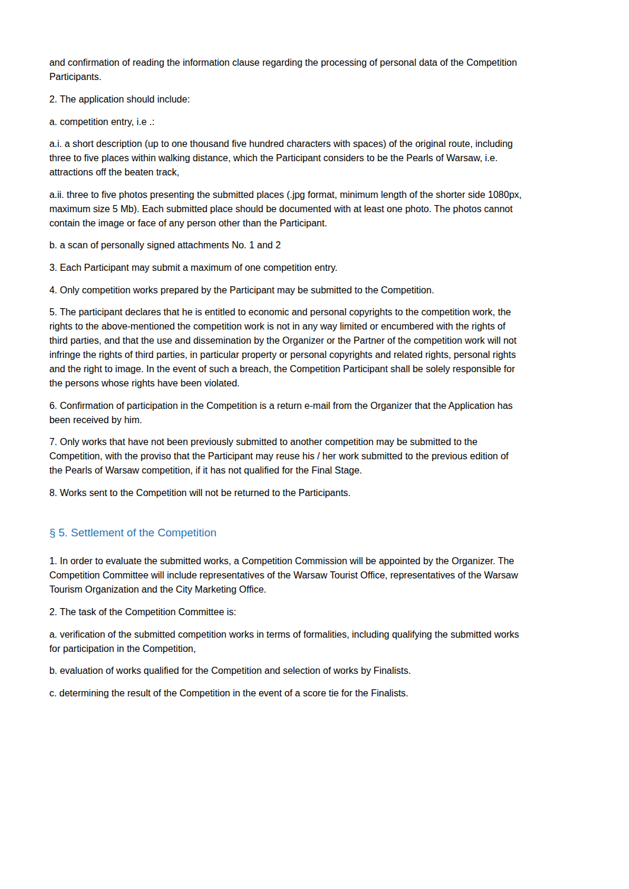and confirmation of reading the information clause regarding the processing of personal data of the Competition Participants.
2. The application should include:
a. competition entry, i.e .:
a.i. a short description (up to one thousand five hundred characters with spaces) of the original route, including three to five places within walking distance, which the Participant considers to be the Pearls of Warsaw, i.e. attractions off the beaten track,
a.ii. three to five photos presenting the submitted places (.jpg format, minimum length of the shorter side 1080px, maximum size 5 Mb). Each submitted place should be documented with at least one photo. The photos cannot contain the image or face of any person other than the Participant.
b. a scan of personally signed attachments No. 1 and 2
3. Each Participant may submit a maximum of one competition entry.
4. Only competition works prepared by the Participant may be submitted to the Competition.
5. The participant declares that he is entitled to economic and personal copyrights to the competition work, the rights to the above-mentioned the competition work is not in any way limited or encumbered with the rights of third parties, and that the use and dissemination by the Organizer or the Partner of the competition work will not infringe the rights of third parties, in particular property or personal copyrights and related rights, personal rights and the right to image. In the event of such a breach, the Competition Participant shall be solely responsible for the persons whose rights have been violated.
6. Confirmation of participation in the Competition is a return e-mail from the Organizer that the Application has been received by him.
7. Only works that have not been previously submitted to another competition may be submitted to the Competition, with the proviso that the Participant may reuse his / her work submitted to the previous edition of the Pearls of Warsaw competition, if it has not qualified for the Final Stage.
8. Works sent to the Competition will not be returned to the Participants.
§ 5. Settlement of the Competition
1. In order to evaluate the submitted works, a Competition Commission will be appointed by the Organizer. The Competition Committee will include representatives of the Warsaw Tourist Office, representatives of the Warsaw Tourism Organization and the City Marketing Office.
2. The task of the Competition Committee is:
a. verification of the submitted competition works in terms of formalities, including qualifying the submitted works for participation in the Competition,
b. evaluation of works qualified for the Competition and selection of works by Finalists.
c. determining the result of the Competition in the event of a score tie for the Finalists.